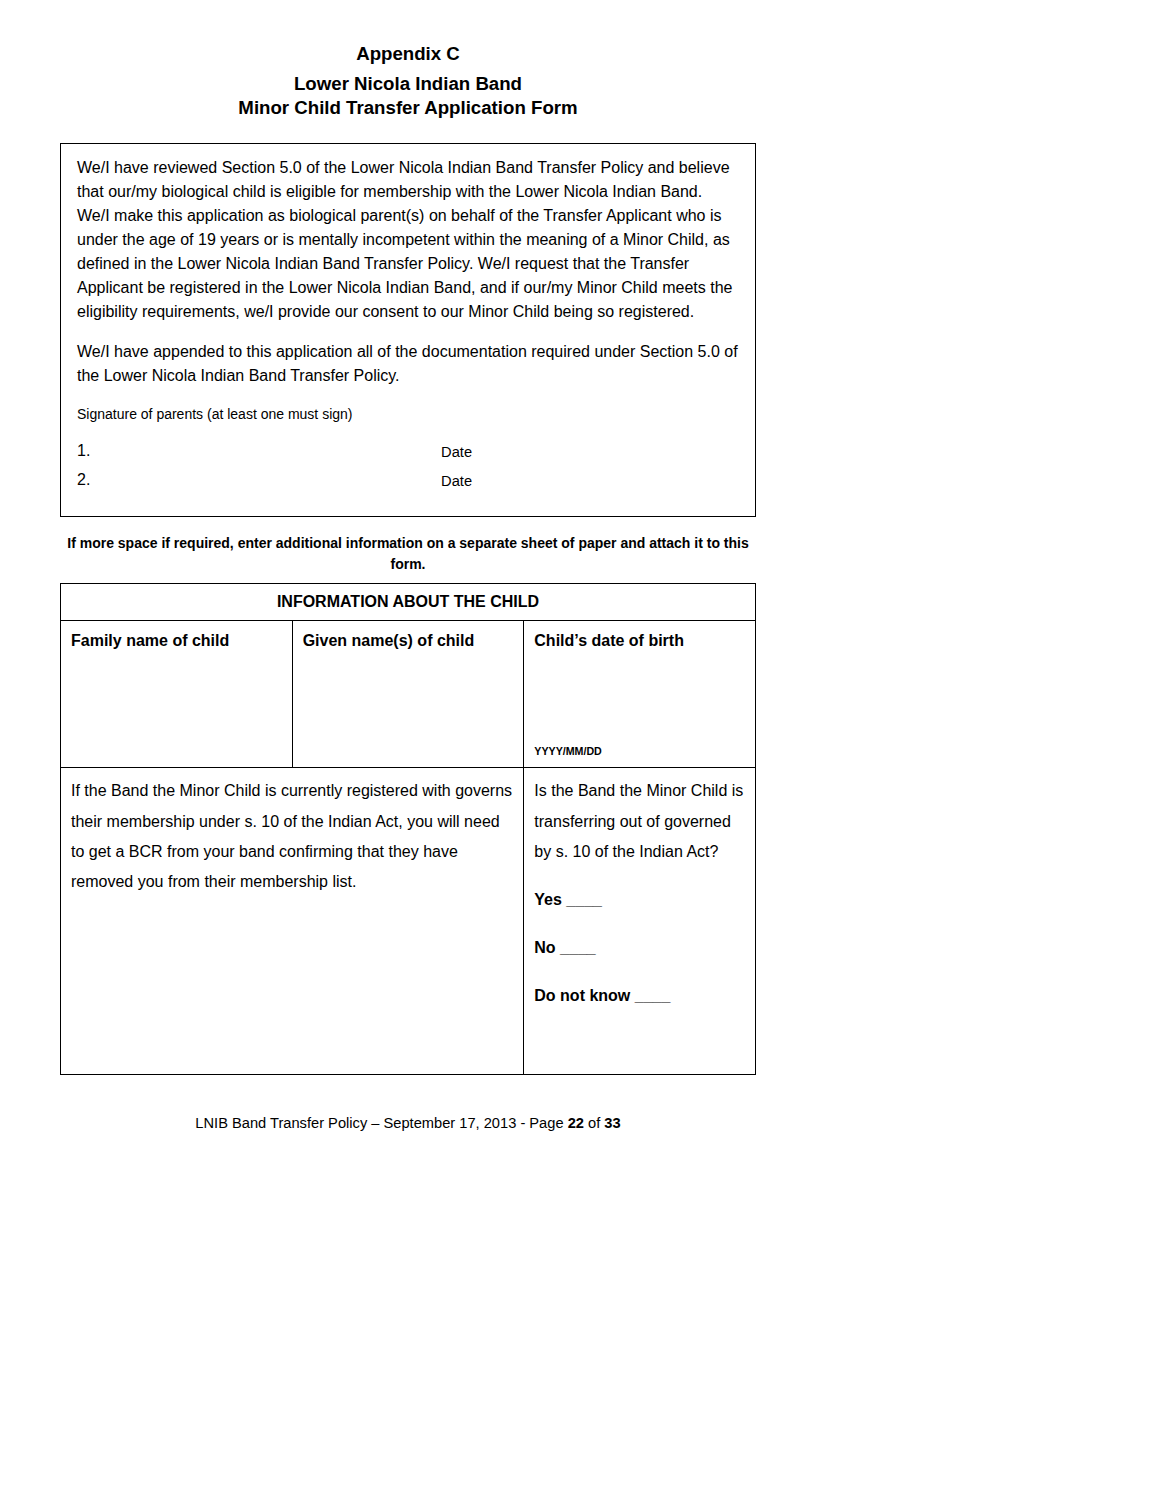Appendix C
Lower Nicola Indian Band
Minor Child Transfer Application Form
We/I have reviewed Section 5.0 of the Lower Nicola Indian Band Transfer Policy and believe that our/my biological child is eligible for membership with the Lower Nicola Indian Band. We/I make this application as biological parent(s) on behalf of the Transfer Applicant who is under the age of 19 years or is mentally incompetent within the meaning of a Minor Child, as defined in the Lower Nicola Indian Band Transfer Policy. We/I request that the Transfer Applicant be registered in the Lower Nicola Indian Band, and if our/my Minor Child meets the eligibility requirements, we/I provide our consent to our Minor Child being so registered.
We/I have appended to this application all of the documentation required under Section 5.0 of the Lower Nicola Indian Band Transfer Policy.
Signature of parents (at least one must sign)
1. Date
2. Date
If more space if required, enter additional information on a separate sheet of paper and attach it to this form.
| INFORMATION ABOUT THE CHILD |
| Family name of child | Given name(s) of child | Child’s date of birth YYYY/MM/DD |
| If the Band the Minor Child is currently registered with governs their membership under s. 10 of the Indian Act, you will need to get a BCR from your band confirming that they have removed you from their membership list. | Is the Band the Minor Child is transferring out of governed by s. 10 of the Indian Act? Yes ____ No ____ Do not know ____ |
LNIB Band Transfer Policy – September 17, 2013 - Page 22 of 33